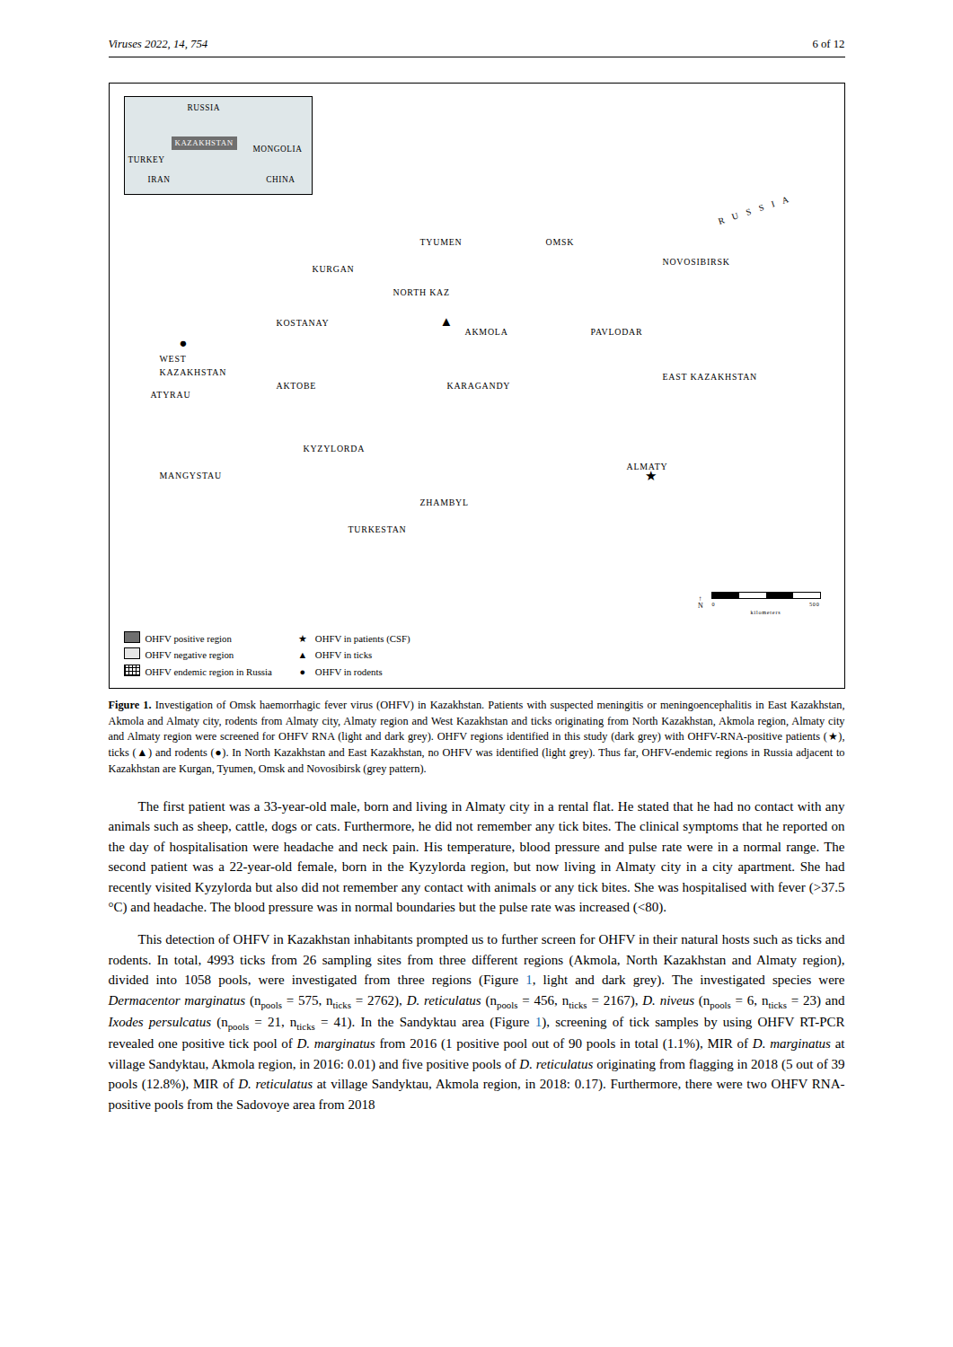Viruses 2022, 14, 754 6 of 12
RUSSIA MONGOLIA CHINA TURKEY IRAN KAZAKHSTAN
R U S S I A TYUMEN OMSK NOVOSIBIRSK KURGAN NORTH KAZ KOSTANAY AKMOLA PAVLODAR WEST
KAZAKHSTAN ATYRAU AKTOBE KARAGANDY EAST KAZAKHSTAN KYZYLORDA MANGYSTAU ALMATY ZHAMBYL TURKESTAN ▲ ★ ●
↑
N
0500
kilometers
OHFV positive region
★OHFV in patients (CSF)
OHFV negative region
▲OHFV in ticks
OHFV endemic region in Russia
●OHFV in rodents
Figure 1. Investigation of Omsk haemorrhagic fever virus (OHFV) in Kazakhstan. Patients with suspected meningitis or meningoencephalitis in East Kazakhstan, Akmola and Almaty city, rodents from Almaty city, Almaty region and West Kazakhstan and ticks originating from North Kazakhstan, Akmola region, Almaty city and Almaty region were screened for OHFV RNA (light and dark grey). OHFV regions identified in this study (dark grey) with OHFV-RNA-positive patients (★), ticks (▲) and rodents (●). In North Kazakhstan and East Kazakhstan, no OHFV was identified (light grey). Thus far, OHFV-endemic regions in Russia adjacent to Kazakhstan are Kurgan, Tyumen, Omsk and Novosibirsk (grey pattern).
The first patient was a 33-year-old male, born and living in Almaty city in a rental flat. He stated that he had no contact with any animals such as sheep, cattle, dogs or cats. Furthermore, he did not remember any tick bites. The clinical symptoms that he reported on the day of hospitalisation were headache and neck pain. His temperature, blood pressure and pulse rate were in a normal range. The second patient was a 22-year-old female, born in the Kyzylorda region, but now living in Almaty city in a city apartment. She had recently visited Kyzylorda but also did not remember any contact with animals or any tick bites. She was hospitalised with fever (>37.5 °C) and headache. The blood pressure was in normal boundaries but the pulse rate was increased (<80).
This detection of OHFV in Kazakhstan inhabitants prompted us to further screen for OHFV in their natural hosts such as ticks and rodents. In total, 4993 ticks from 26 sampling sites from three different regions (Akmola, North Kazakhstan and Almaty region), divided into 1058 pools, were investigated from three regions (Figure 1, light and dark grey). The investigated species were Dermacentor marginatus (npools = 575, nticks = 2762), D. reticulatus (npools = 456, nticks = 2167), D. niveus (npools = 6, nticks = 23) and Ixodes persulcatus (npools = 21, nticks = 41). In the Sandyktau area (Figure 1), screening of tick samples by using OHFV RT-PCR revealed one positive tick pool of D. marginatus from 2016 (1 positive pool out of 90 pools in total (1.1%), MIR of D. marginatus at village Sandyktau, Akmola region, in 2016: 0.01) and five positive pools of D. reticulatus originating from flagging in 2018 (5 out of 39 pools (12.8%), MIR of D. reticulatus at village Sandyktau, Akmola region, in 2018: 0.17). Furthermore, there were two OHFV RNA-positive pools from the Sadovoye area from 2018